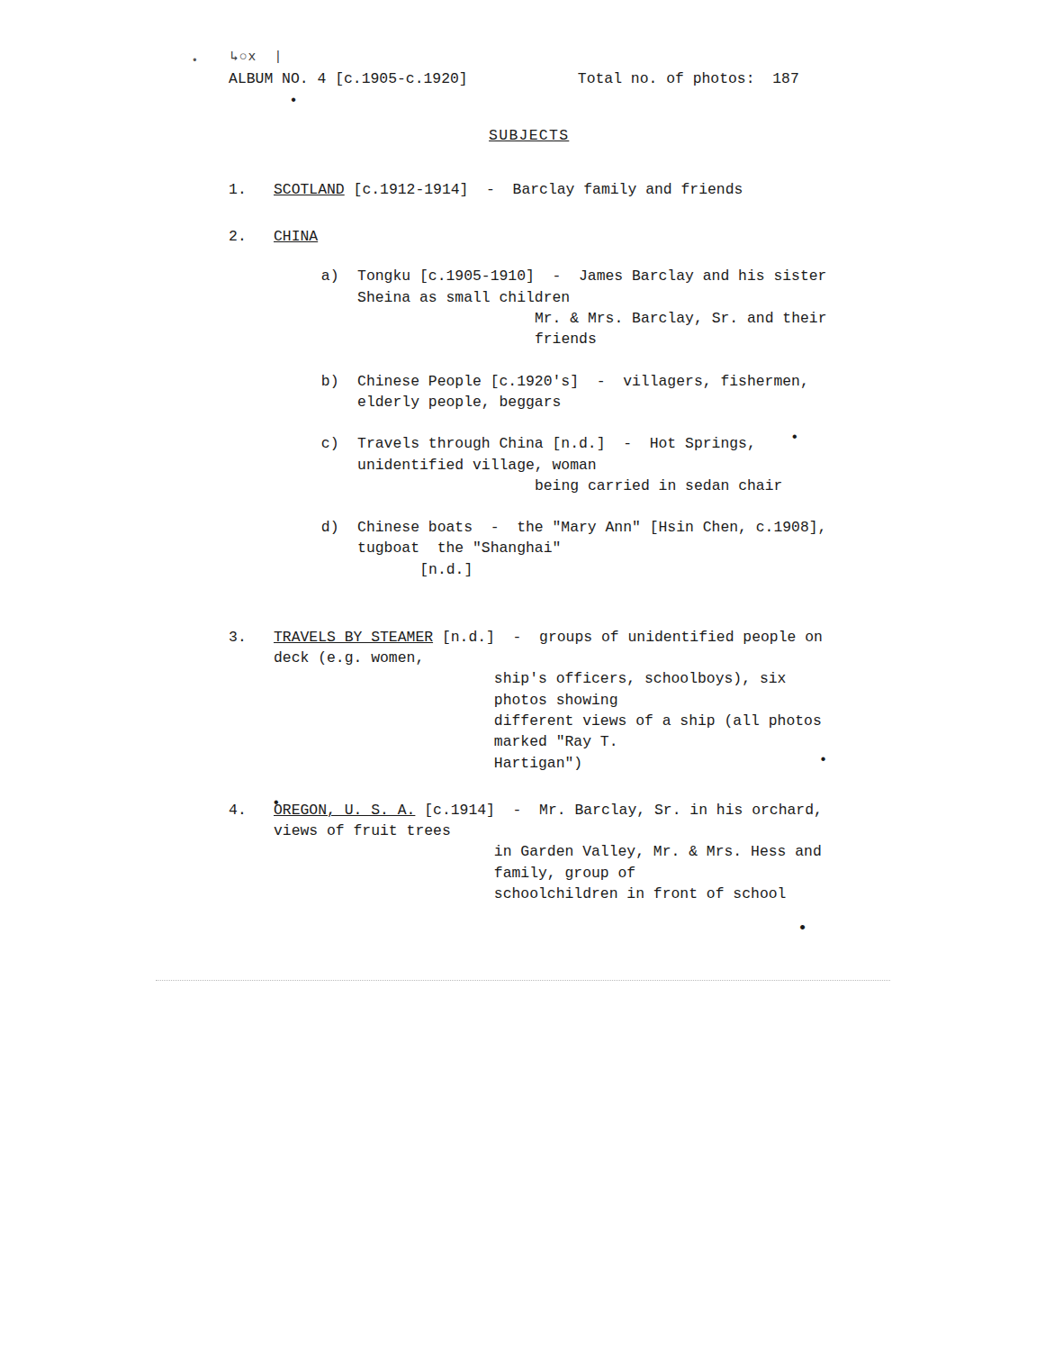•
↳○x |
ALBUM NO. 4 [c.1905-c.1920] Total no. of photos: 187
SUBJECTS
1. SCOTLAND [c.1912-1914] - Barclay family and friends
2. CHINA
a) Tongku [c.1905-1910] - James Barclay and his sister Sheina as small children Mr. & Mrs. Barclay, Sr. and their friends
b) Chinese People [c.1920's] - villagers, fishermen, elderly people, beggars
c) Travels through China [n.d.] - Hot Springs, unidentified village, woman being carried in sedan chair
d) Chinese boats - the "Mary Ann" [Hsin Chen, c.1908], tugboat the "Shanghai" [n.d.]
3. TRAVELS BY STEAMER [n.d.] - groups of unidentified people on deck (e.g. women, ship's officers, schoolboys), six photos showing different views of a ship (all photos marked "Ray T. Hartigan")
4. OREGON, U. S. A. [c.1914] - Mr. Barclay, Sr. in his orchard, views of fruit trees in Garden Valley, Mr. & Mrs. Hess and family, group of schoolchildren in front of school
•
•
•
•
•